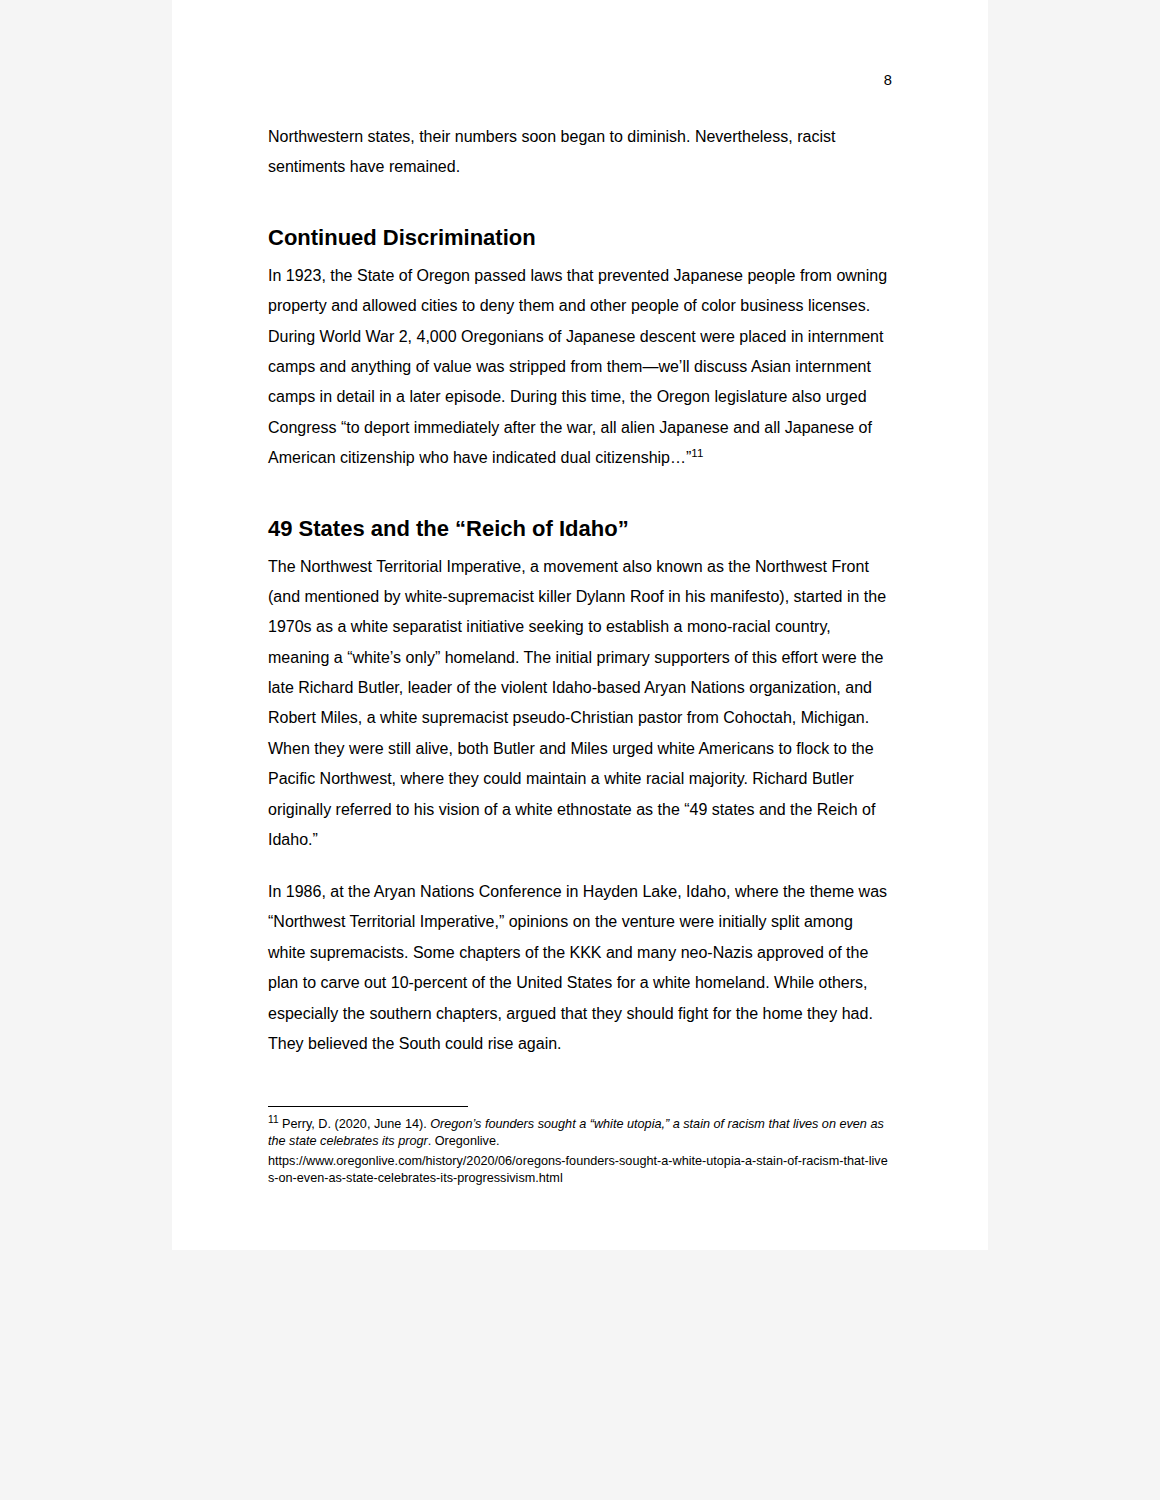8
Northwestern states, their numbers soon began to diminish. Nevertheless, racist sentiments have remained.
Continued Discrimination
In 1923, the State of Oregon passed laws that prevented Japanese people from owning property and allowed cities to deny them and other people of color business licenses. During World War 2, 4,000 Oregonians of Japanese descent were placed in internment camps and anything of value was stripped from them—we’ll discuss Asian internment camps in detail in a later episode. During this time, the Oregon legislature also urged Congress “to deport immediately after the war, all alien Japanese and all Japanese of American citizenship who have indicated dual citizenship…”11
49 States and the “Reich of Idaho”
The Northwest Territorial Imperative, a movement also known as the Northwest Front (and mentioned by white-supremacist killer Dylann Roof in his manifesto), started in the 1970s as a white separatist initiative seeking to establish a mono-racial country, meaning a “white’s only” homeland. The initial primary supporters of this effort were the late Richard Butler, leader of the violent Idaho-based Aryan Nations organization, and Robert Miles, a white supremacist pseudo-Christian pastor from Cohoctah, Michigan. When they were still alive, both Butler and Miles urged white Americans to flock to the Pacific Northwest, where they could maintain a white racial majority. Richard Butler originally referred to his vision of a white ethnostate as the “49 states and the Reich of Idaho.”
In 1986, at the Aryan Nations Conference in Hayden Lake, Idaho, where the theme was “Northwest Territorial Imperative,” opinions on the venture were initially split among white supremacists. Some chapters of the KKK and many neo-Nazis approved of the plan to carve out 10-percent of the United States for a white homeland. While others, especially the southern chapters, argued that they should fight for the home they had. They believed the South could rise again.
11 Perry, D. (2020, June 14). Oregon’s founders sought a “white utopia,” a stain of racism that lives on even as the state celebrates its progr. Oregonlive.
https://www.oregonlive.com/history/2020/06/oregons-founders-sought-a-white-utopia-a-stain-of-racism-that-lives-on-even-as-state-celebrates-its-progressivism.html